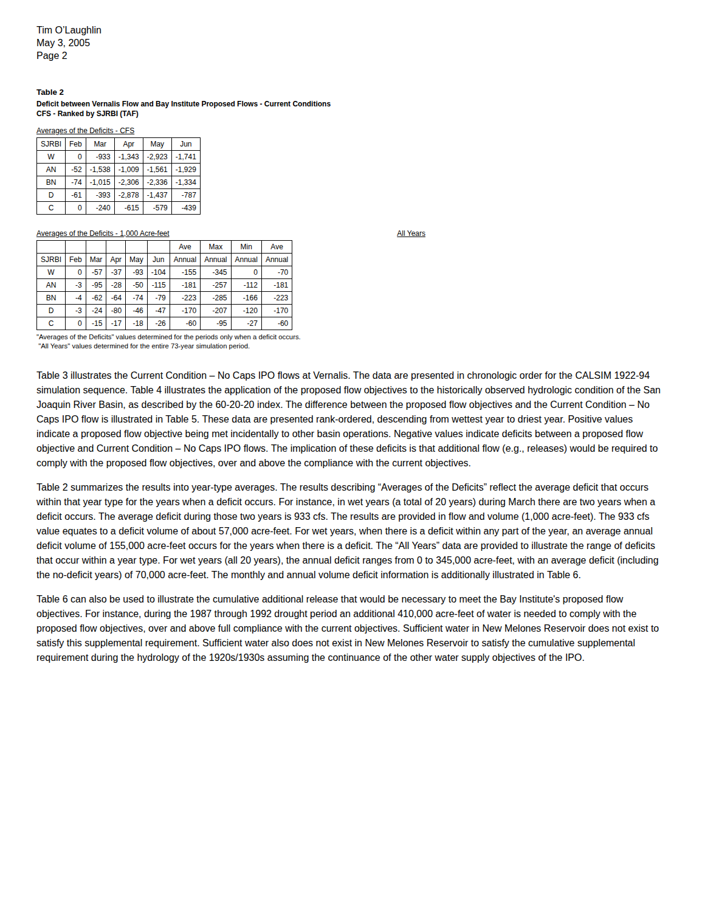Tim O’Laughlin
May 3, 2005
Page 2
Table 2
Deficit between Vernalis Flow and Bay Institute Proposed Flows - Current Conditions
CFS - Ranked by SJRBI (TAF)
Averages of the Deficits - CFS
| SJRBI | Feb | Mar | Apr | May | Jun |
| --- | --- | --- | --- | --- | --- |
| W | 0 | -933 | -1,343 | -2,923 | -1,741 |
| AN | -52 | -1,538 | -1,009 | -1,561 | -1,929 |
| BN | -74 | -1,015 | -2,306 | -2,336 | -1,334 |
| D | -61 | -393 | -2,878 | -1,437 | -787 |
| C | 0 | -240 | -615 | -579 | -439 |
Averages of the Deficits - 1,000 Acre-feet All Years
| | | | | | | Ave | Max | Min | Ave |
| --- | --- | --- | --- | --- | --- | --- | --- | --- | --- |
| SJRBI | Feb | Mar | Apr | May | Jun | Annual | Annual | Annual | Annual |
| W | 0 | -57 | -37 | -93 | -104 | -155 | -345 | 0 | -70 |
| AN | -3 | -95 | -28 | -50 | -115 | -181 | -257 | -112 | -181 |
| BN | -4 | -62 | -64 | -74 | -79 | -223 | -285 | -166 | -223 |
| D | -3 | -24 | -80 | -46 | -47 | -170 | -207 | -120 | -170 |
| C | 0 | -15 | -17 | -18 | -26 | -60 | -95 | -27 | -60 |
"Averages of the Deficits" values determined for the periods only when a deficit occurs.
"All Years" values determined for the entire 73-year simulation period.
Table 3 illustrates the Current Condition – No Caps IPO flows at Vernalis. The data are presented in chronologic order for the CALSIM 1922-94 simulation sequence. Table 4 illustrates the application of the proposed flow objectives to the historically observed hydrologic condition of the San Joaquin River Basin, as described by the 60-20-20 index. The difference between the proposed flow objectives and the Current Condition – No Caps IPO flow is illustrated in Table 5. These data are presented rank-ordered, descending from wettest year to driest year. Positive values indicate a proposed flow objective being met incidentally to other basin operations. Negative values indicate deficits between a proposed flow objective and Current Condition – No Caps IPO flows. The implication of these deficits is that additional flow (e.g., releases) would be required to comply with the proposed flow objectives, over and above the compliance with the current objectives.
Table 2 summarizes the results into year-type averages. The results describing “Averages of the Deficits” reflect the average deficit that occurs within that year type for the years when a deficit occurs. For instance, in wet years (a total of 20 years) during March there are two years when a deficit occurs. The average deficit during those two years is 933 cfs. The results are provided in flow and volume (1,000 acre-feet). The 933 cfs value equates to a deficit volume of about 57,000 acre-feet. For wet years, when there is a deficit within any part of the year, an average annual deficit volume of 155,000 acre-feet occurs for the years when there is a deficit. The “All Years” data are provided to illustrate the range of deficits that occur within a year type. For wet years (all 20 years), the annual deficit ranges from 0 to 345,000 acre-feet, with an average deficit (including the no-deficit years) of 70,000 acre-feet. The monthly and annual volume deficit information is additionally illustrated in Table 6.
Table 6 can also be used to illustrate the cumulative additional release that would be necessary to meet the Bay Institute's proposed flow objectives. For instance, during the 1987 through 1992 drought period an additional 410,000 acre-feet of water is needed to comply with the proposed flow objectives, over and above full compliance with the current objectives. Sufficient water in New Melones Reservoir does not exist to satisfy this supplemental requirement. Sufficient water also does not exist in New Melones Reservoir to satisfy the cumulative supplemental requirement during the hydrology of the 1920s/1930s assuming the continuance of the other water supply objectives of the IPO.